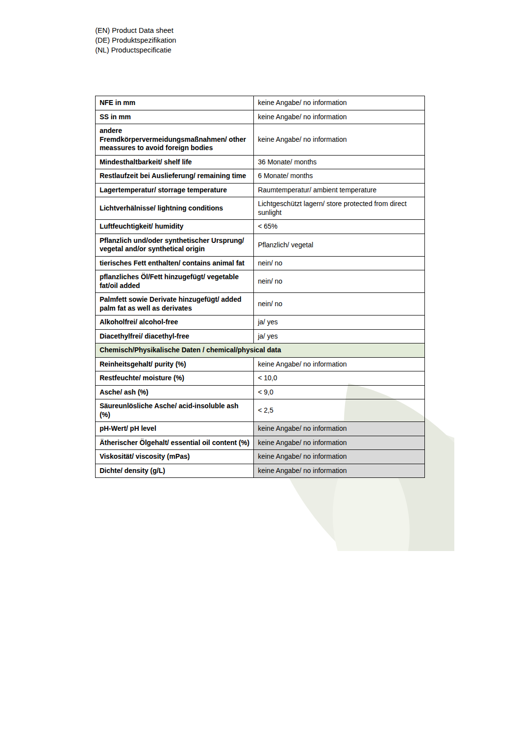(EN) Product Data sheet
(DE) Produktspezifikation
(NL) Productspecificatie
| NFE in mm | keine Angabe/ no information |
| SS in mm | keine Angabe/ no information |
| andere Fremdkörpervermeidungsmaßnahmen/ other meassures to avoid foreign bodies | keine Angabe/ no information |
| Mindesthaltbarkeit/ shelf life | 36 Monate/ months |
| Restlaufzeit bei Auslieferung/ remaining time | 6 Monate/ months |
| Lagertemperatur/ storrage temperature | Raumtemperatur/ ambient temperature |
| Lichtverhälnisse/ lightning conditions | Lichtgeschützt lagern/ store protected from direct sunlight |
| Luftfeuchtigkeit/ humidity | < 65% |
| Pflanzlich und/oder synthetischer Ursprung/ vegetal and/or synthetical origin | Pflanzlich/ vegetal |
| tierisches Fett enthalten/ contains animal fat | nein/ no |
| pflanzliches Öl/Fett hinzugefügt/ vegetable fat/oil added | nein/ no |
| Palmfett sowie Derivate hinzugefügt/ added palm fat as well as derivates | nein/ no |
| Alkoholfrei/ alcohol-free | ja/ yes |
| Diacethylfrei/ diacethyl-free | ja/ yes |
| Chemisch/Physikalische Daten / chemical/physical data |
| Reinheitsgehalt/ purity (%) | keine Angabe/ no information |
| Restfeuchte/ moisture (%) | < 10,0 |
| Asche/ ash (%) | < 9,0 |
| Säureunlösliche Asche/ acid-insoluble ash (%) | < 2,5 |
| pH-Wert/ pH level | keine Angabe/ no information |
| Ätherischer Ölgehalt/ essential oil content (%) | keine Angabe/ no information |
| Viskosität/ viscosity (mPas) | keine Angabe/ no information |
| Dichte/ density (g/L) | keine Angabe/ no information |